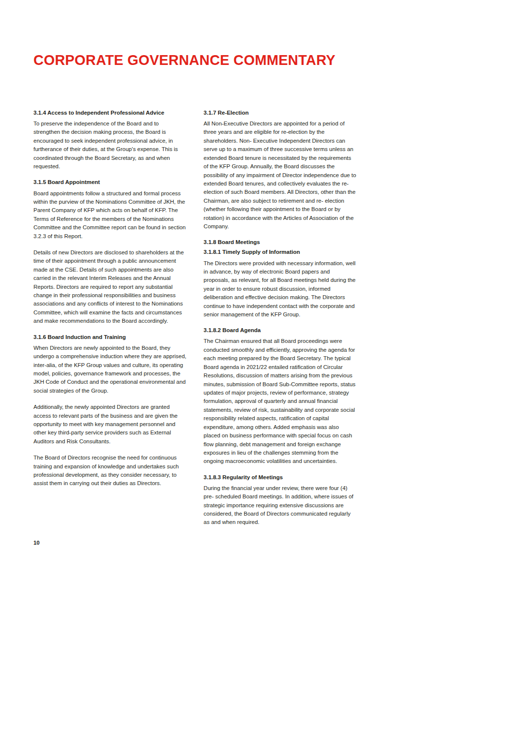Corporate Governance Commentary
3.1.4 Access to Independent Professional Advice
To preserve the independence of the Board and to strengthen the decision making process, the Board is encouraged to seek independent professional advice, in furtherance of their duties, at the Group's expense. This is coordinated through the Board Secretary, as and when requested.
3.1.5 Board Appointment
Board appointments follow a structured and formal process within the purview of the Nominations Committee of JKH, the Parent Company of KFP which acts on behalf of KFP. The Terms of Reference for the members of the Nominations Committee and the Committee report can be found in section 3.2.3 of this Report.
Details of new Directors are disclosed to shareholders at the time of their appointment through a public announcement made at the CSE. Details of such appointments are also carried in the relevant Interim Releases and the Annual Reports. Directors are required to report any substantial change in their professional responsibilities and business associations and any conflicts of interest to the Nominations Committee, which will examine the facts and circumstances and make recommendations to the Board accordingly.
3.1.6 Board Induction and Training
When Directors are newly appointed to the Board, they undergo a comprehensive induction where they are apprised, inter-alia, of the KFP Group values and culture, its operating model, policies, governance framework and processes, the JKH Code of Conduct and the operational environmental and social strategies of the Group.
Additionally, the newly appointed Directors are granted access to relevant parts of the business and are given the opportunity to meet with key management personnel and other key third-party service providers such as External Auditors and Risk Consultants.
The Board of Directors recognise the need for continuous training and expansion of knowledge and undertakes such professional development, as they consider necessary, to assist them in carrying out their duties as Directors.
3.1.7 Re-Election
All Non-Executive Directors are appointed for a period of three years and are eligible for re-election by the shareholders. Non- Executive Independent Directors can serve up to a maximum of three successive terms unless an extended Board tenure is necessitated by the requirements of the KFP Group. Annually, the Board discusses the possibility of any impairment of Director independence due to extended Board tenures, and collectively evaluates the re-election of such Board members. All Directors, other than the Chairman, are also subject to retirement and re- election (whether following their appointment to the Board or by rotation) in accordance with the Articles of Association of the Company.
3.1.8 Board Meetings
3.1.8.1 Timely Supply of Information
The Directors were provided with necessary information, well in advance, by way of electronic Board papers and proposals, as relevant, for all Board meetings held during the year in order to ensure robust discussion, informed deliberation and effective decision making. The Directors continue to have independent contact with the corporate and senior management of the KFP Group.
3.1.8.2 Board Agenda
The Chairman ensured that all Board proceedings were conducted smoothly and efficiently, approving the agenda for each meeting prepared by the Board Secretary. The typical Board agenda in 2021/22 entailed ratification of Circular Resolutions, discussion of matters arising from the previous minutes, submission of Board Sub-Committee reports, status updates of major projects, review of performance, strategy formulation, approval of quarterly and annual financial statements, review of risk, sustainability and corporate social responsibility related aspects, ratification of capital expenditure, among others. Added emphasis was also placed on business performance with special focus on cash flow planning, debt management and foreign exchange exposures in lieu of the challenges stemming from the ongoing macroeconomic volatilities and uncertainties.
3.1.8.3 Regularity of Meetings
During the financial year under review, there were four (4) pre- scheduled Board meetings. In addition, where issues of strategic importance requiring extensive discussions are considered, the Board of Directors communicated regularly as and when required.
10